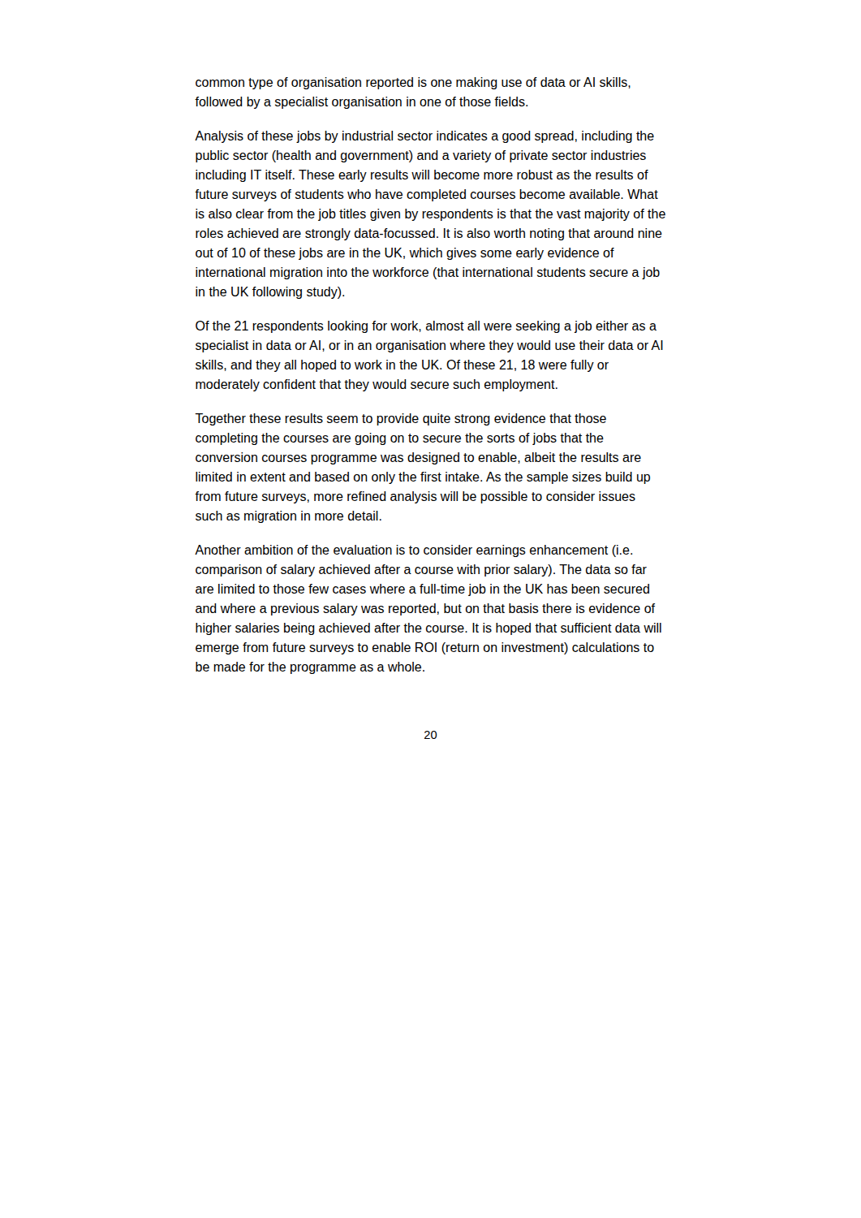common type of organisation reported is one making use of data or AI skills, followed by a specialist organisation in one of those fields.
Analysis of these jobs by industrial sector indicates a good spread, including the public sector (health and government) and a variety of private sector industries including IT itself. These early results will become more robust as the results of future surveys of students who have completed courses become available. What is also clear from the job titles given by respondents is that the vast majority of the roles achieved are strongly data-focussed. It is also worth noting that around nine out of 10 of these jobs are in the UK, which gives some early evidence of international migration into the workforce (that international students secure a job in the UK following study).
Of the 21 respondents looking for work, almost all were seeking a job either as a specialist in data or AI, or in an organisation where they would use their data or AI skills, and they all hoped to work in the UK. Of these 21, 18 were fully or moderately confident that they would secure such employment.
Together these results seem to provide quite strong evidence that those completing the courses are going on to secure the sorts of jobs that the conversion courses programme was designed to enable, albeit the results are limited in extent and based on only the first intake. As the sample sizes build up from future surveys, more refined analysis will be possible to consider issues such as migration in more detail.
Another ambition of the evaluation is to consider earnings enhancement (i.e. comparison of salary achieved after a course with prior salary). The data so far are limited to those few cases where a full-time job in the UK has been secured and where a previous salary was reported, but on that basis there is evidence of higher salaries being achieved after the course. It is hoped that sufficient data will emerge from future surveys to enable ROI (return on investment) calculations to be made for the programme as a whole.
20